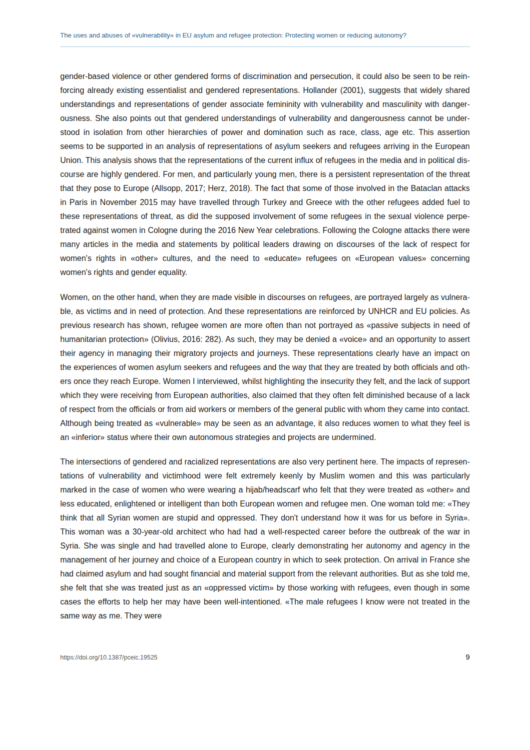The uses and abuses of «vulnerability» in EU asylum and refugee protection: Protecting women or reducing autonomy?
gender-based violence or other gendered forms of discrimination and persecution, it could also be seen to be reinforcing already existing essentialist and gendered representations. Hollander (2001), suggests that widely shared understandings and representations of gender associate femininity with vulnerability and masculinity with dangerousness. She also points out that gendered understandings of vulnerability and dangerousness cannot be understood in isolation from other hierarchies of power and domination such as race, class, age etc. This assertion seems to be supported in an analysis of representations of asylum seekers and refugees arriving in the European Union. This analysis shows that the representations of the current influx of refugees in the media and in political discourse are highly gendered. For men, and particularly young men, there is a persistent representation of the threat that they pose to Europe (Allsopp, 2017; Herz, 2018). The fact that some of those involved in the Bataclan attacks in Paris in November 2015 may have travelled through Turkey and Greece with the other refugees added fuel to these representations of threat, as did the supposed involvement of some refugees in the sexual violence perpetrated against women in Cologne during the 2016 New Year celebrations. Following the Cologne attacks there were many articles in the media and statements by political leaders drawing on discourses of the lack of respect for women's rights in «other» cultures, and the need to «educate» refugees on «European values» concerning women's rights and gender equality.
Women, on the other hand, when they are made visible in discourses on refugees, are portrayed largely as vulnerable, as victims and in need of protection. And these representations are reinforced by UNHCR and EU policies. As previous research has shown, refugee women are more often than not portrayed as «passive subjects in need of humanitarian protection» (Olivius, 2016: 282). As such, they may be denied a «voice» and an opportunity to assert their agency in managing their migratory projects and journeys. These representations clearly have an impact on the experiences of women asylum seekers and refugees and the way that they are treated by both officials and others once they reach Europe. Women I interviewed, whilst highlighting the insecurity they felt, and the lack of support which they were receiving from European authorities, also claimed that they often felt diminished because of a lack of respect from the officials or from aid workers or members of the general public with whom they came into contact. Although being treated as «vulnerable» may be seen as an advantage, it also reduces women to what they feel is an «inferior» status where their own autonomous strategies and projects are undermined.
The intersections of gendered and racialized representations are also very pertinent here. The impacts of representations of vulnerability and victimhood were felt extremely keenly by Muslim women and this was particularly marked in the case of women who were wearing a hijab/headscarf who felt that they were treated as «other» and less educated, enlightened or intelligent than both European women and refugee men. One woman told me: «They think that all Syrian women are stupid and oppressed. They don't understand how it was for us before in Syria». This woman was a 30-year-old architect who had had a well-respected career before the outbreak of the war in Syria. She was single and had travelled alone to Europe, clearly demonstrating her autonomy and agency in the management of her journey and choice of a European country in which to seek protection. On arrival in France she had claimed asylum and had sought financial and material support from the relevant authorities. But as she told me, she felt that she was treated just as an «oppressed victim» by those working with refugees, even though in some cases the efforts to help her may have been well-intentioned. «The male refugees I know were not treated in the same way as me. They were
https://doi.org/10.1387/pceic.19525 9